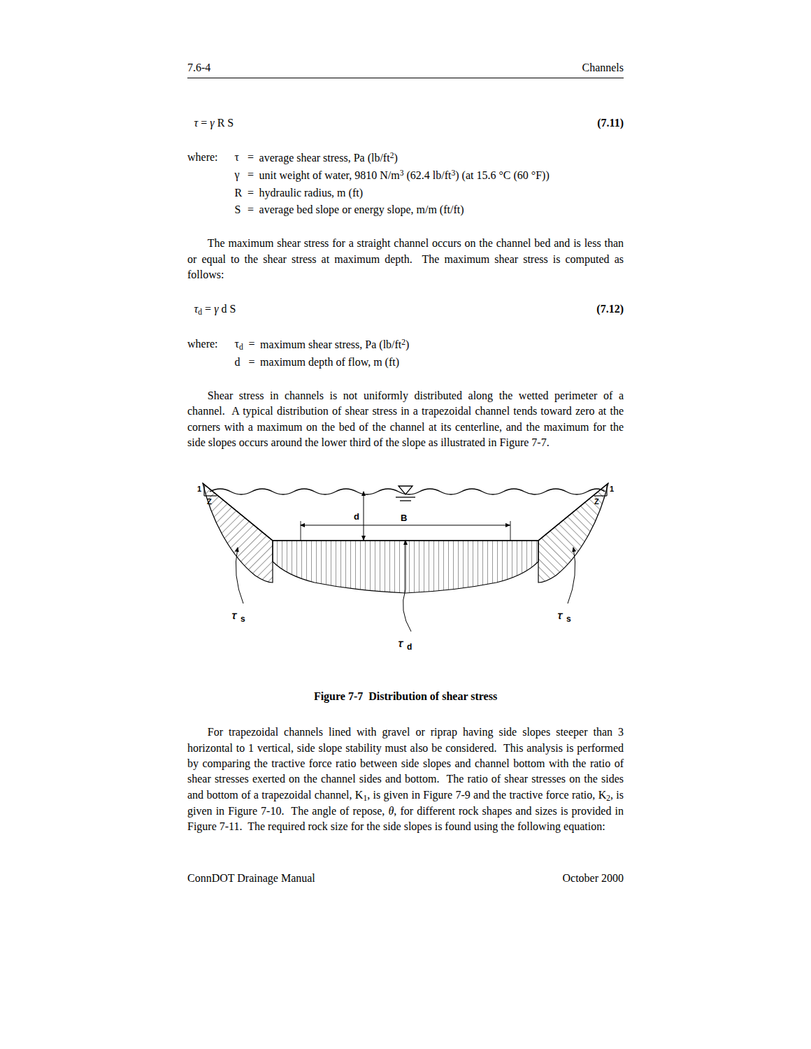7.6-4
Channels
τ = γ R S
(7.11)
| where: | τ | = | average shear stress, Pa (lb/ft 2 ) |
| | γ | = | unit weight of water, 9810 N/m 3 (62.4 lb/ft 3 ) (at 15.6 °C (60 °F)) |
| | R | = | hydraulic radius, m (ft) |
| | S | = | average bed slope or energy slope, m/m (ft/ft) |
The maximum shear stress for a straight channel occurs on the channel bed and is less than or equal to the shear stress at maximum depth. The maximum shear stress is computed as follows:
τd = γ d S
(7.12)
| where: | τ d | = | maximum shear stress, Pa (lb/ft 2 ) |
| | d | = | maximum depth of flow, m (ft) |
Shear stress in channels is not uniformly distributed along the wetted perimeter of a channel. A typical distribution of shear stress in a trapezoidal channel tends toward zero at the corners with a maximum on the bed of the channel at its centerline, and the maximum for the side slopes occurs around the lower third of the slope as illustrated in Figure 7-7.
1 Z 1 Z d B 𝜏 s 𝜏 s 𝜏 d
Figure 7-7 Distribution of shear stress
For trapezoidal channels lined with gravel or riprap having side slopes steeper than 3 horizontal to 1 vertical, side slope stability must also be considered. This analysis is performed by comparing the tractive force ratio between side slopes and channel bottom with the ratio of shear stresses exerted on the channel sides and bottom. The ratio of shear stresses on the sides and bottom of a trapezoidal channel, K1, is given in Figure 7-9 and the tractive force ratio, K2, is given in Figure 7-10. The angle of repose, θ, for different rock shapes and sizes is provided in Figure 7-11. The required rock size for the side slopes is found using the following equation:
ConnDOT Drainage Manual
October 2000